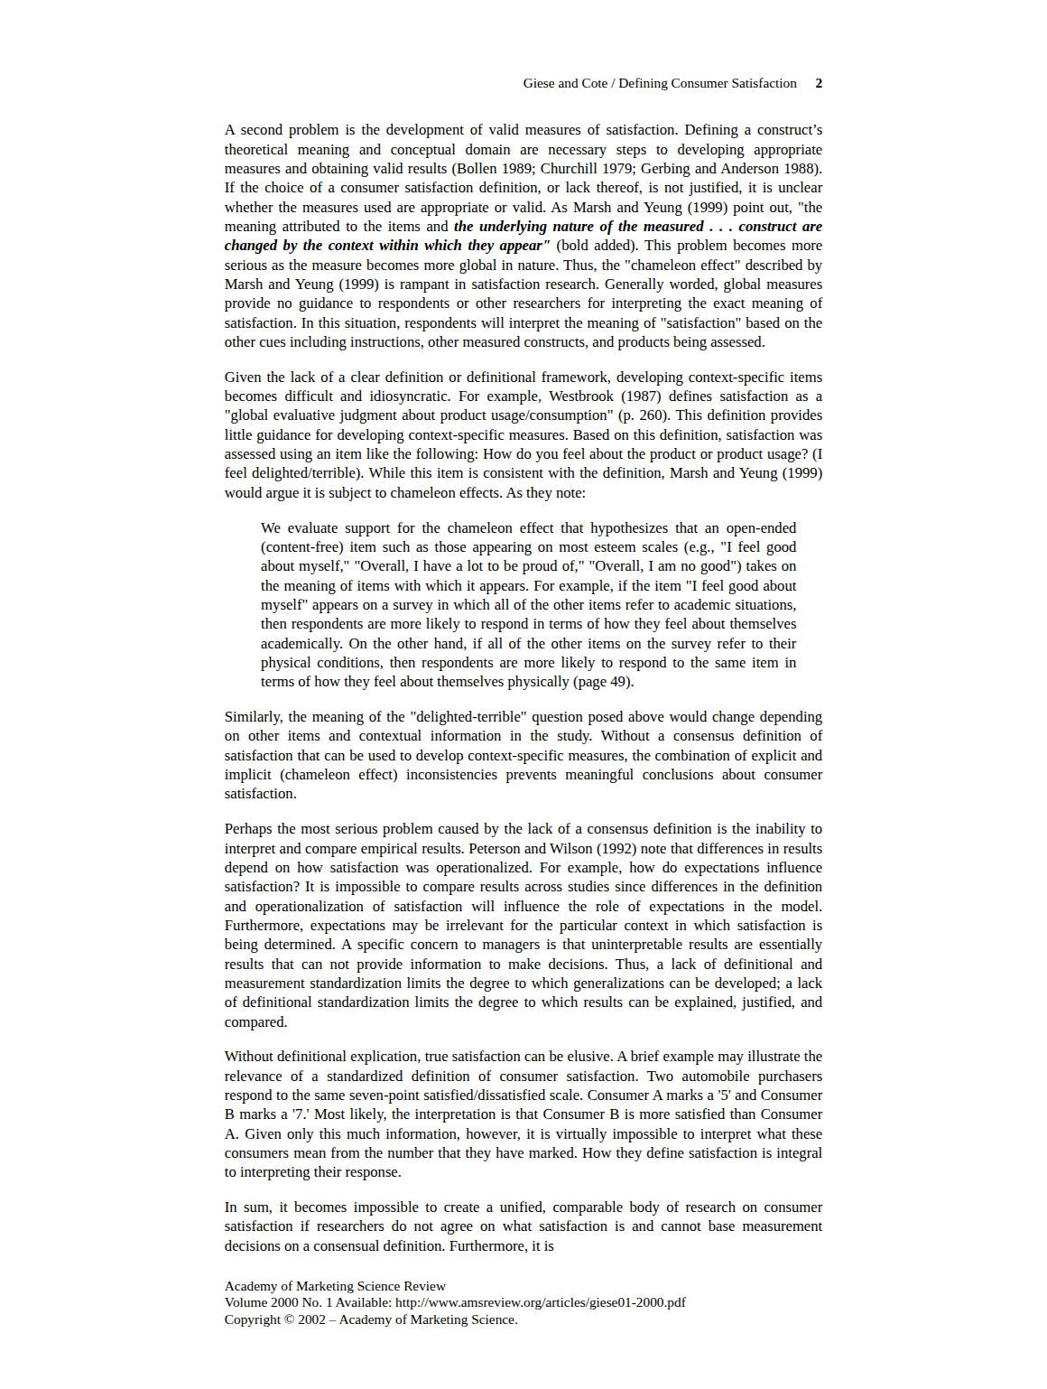Giese and Cote / Defining Consumer Satisfaction 2
A second problem is the development of valid measures of satisfaction. Defining a construct’s theoretical meaning and conceptual domain are necessary steps to developing appropriate measures and obtaining valid results (Bollen 1989; Churchill 1979; Gerbing and Anderson 1988). If the choice of a consumer satisfaction definition, or lack thereof, is not justified, it is unclear whether the measures used are appropriate or valid. As Marsh and Yeung (1999) point out, "the meaning attributed to the items and the underlying nature of the measured . . . construct are changed by the context within which they appear" (bold added). This problem becomes more serious as the measure becomes more global in nature. Thus, the "chameleon effect" described by Marsh and Yeung (1999) is rampant in satisfaction research. Generally worded, global measures provide no guidance to respondents or other researchers for interpreting the exact meaning of satisfaction. In this situation, respondents will interpret the meaning of "satisfaction" based on the other cues including instructions, other measured constructs, and products being assessed.
Given the lack of a clear definition or definitional framework, developing context-specific items becomes difficult and idiosyncratic. For example, Westbrook (1987) defines satisfaction as a "global evaluative judgment about product usage/consumption" (p. 260). This definition provides little guidance for developing context-specific measures. Based on this definition, satisfaction was assessed using an item like the following: How do you feel about the product or product usage? (I feel delighted/terrible). While this item is consistent with the definition, Marsh and Yeung (1999) would argue it is subject to chameleon effects. As they note:
We evaluate support for the chameleon effect that hypothesizes that an open-ended (content-free) item such as those appearing on most esteem scales (e.g., "I feel good about myself," "Overall, I have a lot to be proud of," "Overall, I am no good") takes on the meaning of items with which it appears. For example, if the item "I feel good about myself" appears on a survey in which all of the other items refer to academic situations, then respondents are more likely to respond in terms of how they feel about themselves academically. On the other hand, if all of the other items on the survey refer to their physical conditions, then respondents are more likely to respond to the same item in terms of how they feel about themselves physically (page 49).
Similarly, the meaning of the "delighted-terrible" question posed above would change depending on other items and contextual information in the study. Without a consensus definition of satisfaction that can be used to develop context-specific measures, the combination of explicit and implicit (chameleon effect) inconsistencies prevents meaningful conclusions about consumer satisfaction.
Perhaps the most serious problem caused by the lack of a consensus definition is the inability to interpret and compare empirical results. Peterson and Wilson (1992) note that differences in results depend on how satisfaction was operationalized. For example, how do expectations influence satisfaction? It is impossible to compare results across studies since differences in the definition and operationalization of satisfaction will influence the role of expectations in the model. Furthermore, expectations may be irrelevant for the particular context in which satisfaction is being determined. A specific concern to managers is that uninterpretable results are essentially results that can not provide information to make decisions. Thus, a lack of definitional and measurement standardization limits the degree to which generalizations can be developed; a lack of definitional standardization limits the degree to which results can be explained, justified, and compared.
Without definitional explication, true satisfaction can be elusive. A brief example may illustrate the relevance of a standardized definition of consumer satisfaction. Two automobile purchasers respond to the same seven-point satisfied/dissatisfied scale. Consumer A marks a '5' and Consumer B marks a '7.' Most likely, the interpretation is that Consumer B is more satisfied than Consumer A. Given only this much information, however, it is virtually impossible to interpret what these consumers mean from the number that they have marked. How they define satisfaction is integral to interpreting their response.
In sum, it becomes impossible to create a unified, comparable body of research on consumer satisfaction if researchers do not agree on what satisfaction is and cannot base measurement decisions on a consensual definition. Furthermore, it is
Academy of Marketing Science Review
Volume 2000 No. 1 Available: http://www.amsreview.org/articles/giese01-2000.pdf
Copyright © 2002 – Academy of Marketing Science.